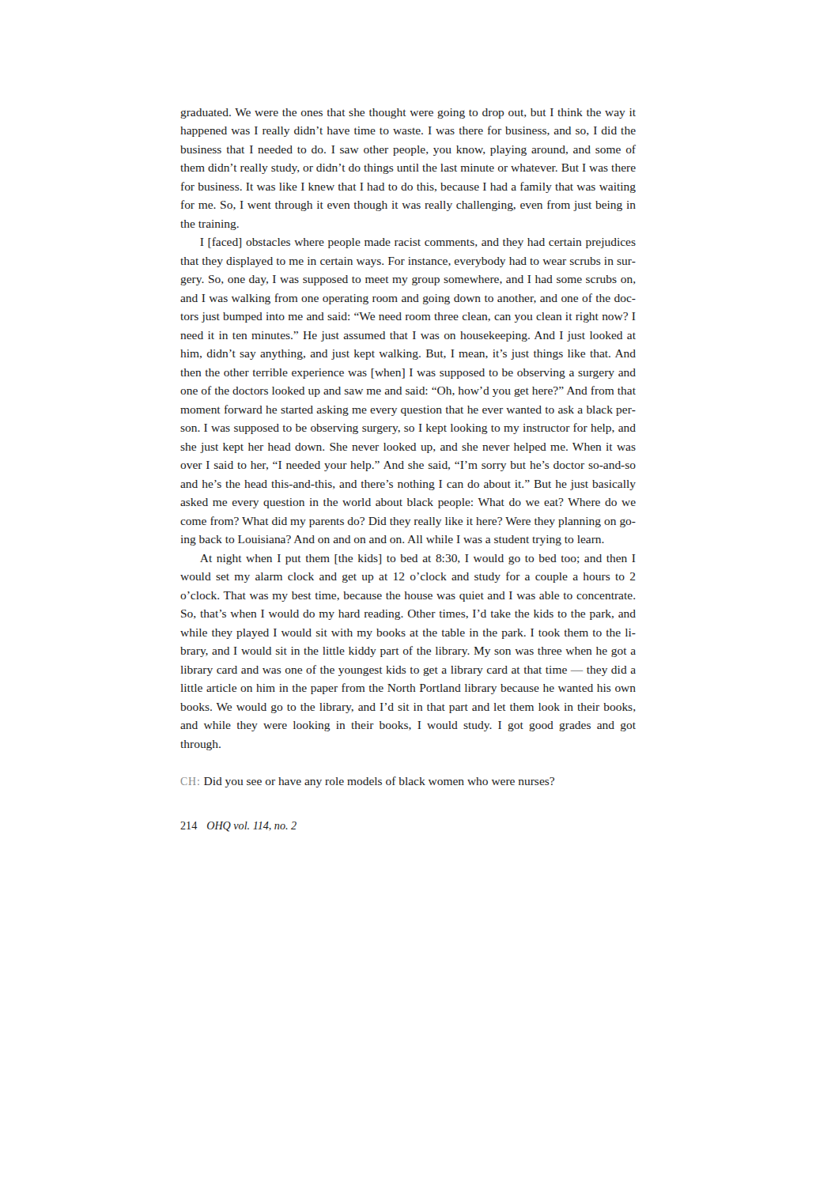graduated. We were the ones that she thought were going to drop out, but I think the way it happened was I really didn’t have time to waste. I was there for business, and so, I did the business that I needed to do. I saw other people, you know, playing around, and some of them didn’t really study, or didn’t do things until the last minute or whatever. But I was there for business. It was like I knew that I had to do this, because I had a family that was waiting for me. So, I went through it even though it was really challenging, even from just being in the training.
I [faced] obstacles where people made racist comments, and they had certain prejudices that they displayed to me in certain ways. For instance, everybody had to wear scrubs in surgery. So, one day, I was supposed to meet my group somewhere, and I had some scrubs on, and I was walking from one operating room and going down to another, and one of the doctors just bumped into me and said: “We need room three clean, can you clean it right now? I need it in ten minutes.” He just assumed that I was on housekeeping. And I just looked at him, didn’t say anything, and just kept walking. But, I mean, it’s just things like that. And then the other terrible experience was [when] I was supposed to be observing a surgery and one of the doctors looked up and saw me and said: “Oh, how’d you get here?” And from that moment forward he started asking me every question that he ever wanted to ask a black person. I was supposed to be observing surgery, so I kept looking to my instructor for help, and she just kept her head down. She never looked up, and she never helped me. When it was over I said to her, “I needed your help.” And she said, “I’m sorry but he’s doctor so-and-so and he’s the head this-and-this, and there’s nothing I can do about it.” But he just basically asked me every question in the world about black people: What do we eat? Where do we come from? What did my parents do? Did they really like it here? Were they planning on going back to Louisiana? And on and on and on. All while I was a student trying to learn.
At night when I put them [the kids] to bed at 8:30, I would go to bed too; and then I would set my alarm clock and get up at 12 o’clock and study for a couple a hours to 2 o’clock. That was my best time, because the house was quiet and I was able to concentrate. So, that’s when I would do my hard reading. Other times, I’d take the kids to the park, and while they played I would sit with my books at the table in the park. I took them to the library, and I would sit in the little kiddy part of the library. My son was three when he got a library card and was one of the youngest kids to get a library card at that time — they did a little article on him in the paper from the North Portland library because he wanted his own books. We would go to the library, and I’d sit in that part and let them look in their books, and while they were looking in their books, I would study. I got good grades and got through.
CH: Did you see or have any role models of black women who were nurses?
214 OHQ vol. 114, no. 2